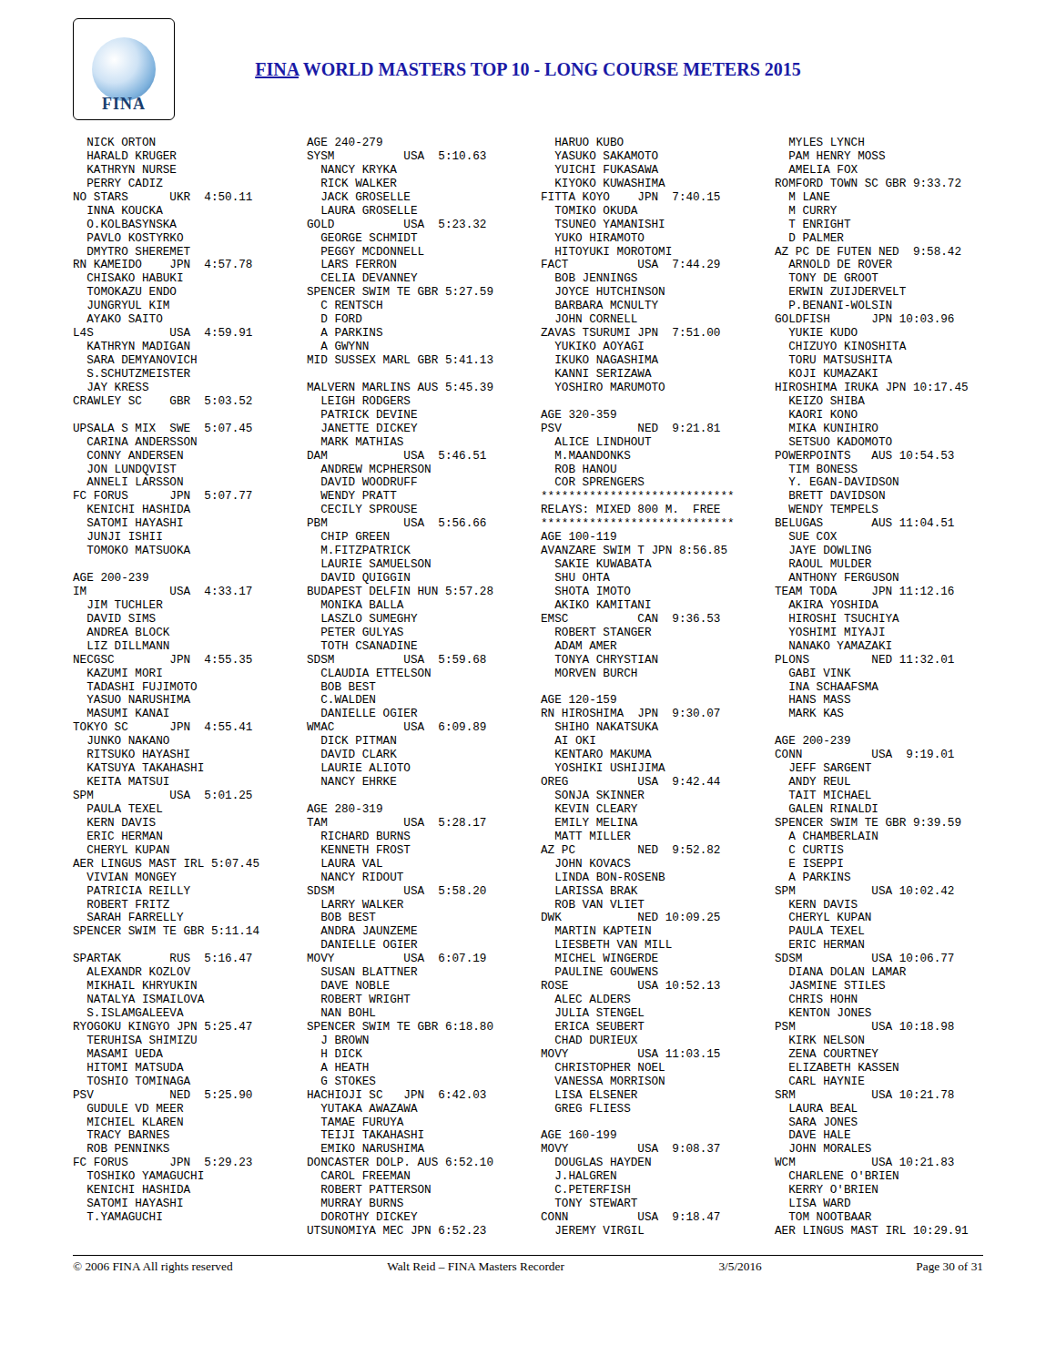FINA
FINA WORLD MASTERS TOP 10 - LONG COURSE METERS 2015
NICK ORTON HARALD KRUGER KATHRYN NURSE PERRY CADIZ NO STARS UKR 4:50.11 INNA KOUCKA O.KOLBASYNSKA PAVLO KOSTYRKO DMYTRO SHEREMET RN KAMEIDO JPN 4:57.78 CHISAKO HABUKI TOMOKAZU ENDO JUNGRYUL KIM AYAKO SAITO L4S USA 4:59.91 KATHRYN MADIGAN SARA DEMYANOVICH S.SCHUTZMEISTER JAY KRESS CRAWLEY SC GBR 5:03.52 UPSALA S MIX SWE 5:07.45 CARINA ANDERSSON CONNY ANDERSEN JON LUNDQVIST ANNELI LARSSON FC FORUS JPN 5:07.77 KENICHI HASHIDA SATOMI HAYASHI JUNJI ISHII TOMOKO MATSUOKA AGE 200-239 IM USA 4:33.17 JIM TUCHLER DAVID SIMS ANDREA BLOCK LIZ DILLMANN NECGSC JPN 4:55.35 KAZUMI MORI TADASHI FUJIMOTO YASUO NARUSHIMA MASUMI KANAI TOKYO SC JPN 4:55.41 JUNKO NAKANO RITSUKO HAYASHI KATSUYA TAKAHASHI KEITA MATSUI SPM USA 5:01.25 PAULA TEXEL KERN DAVIS ERIC HERMAN CHERYL KUPAN AER LINGUS MAST IRL 5:07.45 VIVIAN MONGEY PATRICIA REILLY ROBERT FRITZ SARAH FARRELLY SPENCER SWIM TE GBR 5:11.14 SPARTAK RUS 5:16.47 ALEXANDR KOZLOV MIKHAIL KHRYUKIN NATALYA ISMAILOVA S.ISLAMGALEEVA RYOGOKU KINGYO JPN 5:25.47 TERUHISA SHIMIZU MASAMI UEDA HITOMI MATSUDA TOSHIO TOMINAGA PSV NED 5:25.90 GUDULE VD MEER MICHIEL KLAREN TRACY BARNES ROB PENNINKS FC FORUS JPN 5:29.23 TOSHIKO YAMAGUCHI KENICHI HASHIDA SATOMI HAYASHI T.YAMAGUCHI
AGE 240-279 SYSM USA 5:10.63 NANCY KRYKA RICK WALKER JACK GROSELLE LAURA GROSELLE GOLD USA 5:23.32 GEORGE SCHMIDT PEGGY MCDONNELL LARS FERRON CELIA DEVANNEY SPENCER SWIM TE GBR 5:27.59 C RENTSCH D FORD A PARKINS A GWYNN MID SUSSEX MARL GBR 5:41.13 MALVERN MARLINS AUS 5:45.39 LEIGH RODGERS PATRICK DEVINE JANETTE DICKEY MARK MATHIAS DAM USA 5:46.51 ANDREW MCPHERSON DAVID WOODRUFF WENDY PRATT CECILY SPROUSE PBM USA 5:56.66 CHIP GREEN M.FITZPATRICK LAURIE SAMUELSON DAVID QUIGGIN BUDAPEST DELFIN HUN 5:57.28 MONIKA BALLA LASZLO SUMEGHY PETER GULYAS TOTH CSANADINE SDSM USA 5:59.68 CLAUDIA ETTELSON BOB BEST C.WALDEN DANIELLE OGIER WMAC USA 6:09.89 DICK PITMAN DAVID CLARK LAURIE ALIOTO NANCY EHRKE AGE 280-319 TAM USA 5:28.17 RICHARD BURNS KENNETH FROST LAURA VAL NANCY RIDOUT SDSM USA 5:58.20 LARRY WALKER BOB BEST ANDRA JAUNZEME DANIELLE OGIER MOVY USA 6:07.19 SUSAN BLATTNER DAVE NOBLE ROBERT WRIGHT NAN BOHL SPENCER SWIM TE GBR 6:18.80 J BROWN H DICK A HEATH G STOKES HACHIOJI SC JPN 6:42.03 YUTAKA AWAZAWA TAMAE FURUYA TEIJI TAKAHASHI EMIKO NARUSHIMA DONCASTER DOLP. AUS 6:52.10 CAROL FREEMAN ROBERT PATTERSON MURRAY BURNS DOROTHY DICKEY UTSUNOMIYA MEC JPN 6:52.23
HARUO KUBO YASUKO SAKAMOTO YUICHI FUKASAWA KIYOKO KUWASHIMA FITTA KOYO JPN 7:40.15 TOMIKO OKUDA TSUNEO YAMANISHI YUKO HIRAMOTO HITOYUKI MOROTOMI FACT USA 7:44.29 BOB JENNINGS JOYCE HUTCHINSON BARBARA MCNULTY JOHN CORNELL ZAVAS TSURUMI JPN 7:51.00 YUKIKO AOYAGI IKUKO NAGASHIMA KANNI SERIZAWA YOSHIRO MARUMOTO AGE 320-359 PSV NED 9:21.81 ALICE LINDHOUT M.MAANDONKS ROB HANOU COR SPRENGERS **************************** RELAYS: MIXED 800 M. FREE **************************** AGE 100-119 AVANZARE SWIM T JPN 8:56.85 SAKIE KUWABATA SHU OHTA SHOTA IMOTO AKIKO KAMITANI EMSC CAN 9:36.53 ROBERT STANGER ADAM AMER TONYA CHRYSTIAN MORVEN BURCH AGE 120-159 RN HIROSHIMA JPN 9:30.07 SHIHO NAKATSUKA AI OKI KENTARO MAKUMA YOSHIKI USHIJIMA OREG USA 9:42.44 SONJA SKINNER KEVIN CLEARY EMILY MELINA MATT MILLER AZ PC NED 9:52.82 JOHN KOVACS LINDA BON-ROSENB LARISSA BRAK ROB VAN VLIET DWK NED 10:09.25 MARTIN KAPTEIN LIESBETH VAN MILL MICHEL WINGERDE PAULINE GOUWENS ROSE USA 10:52.13 ALEC ALDERS JULIA STENGEL ERICA SEUBERT CHAD DURIEUX MOVY USA 11:03.15 CHRISTOPHER NOEL VANESSA MORRISON LISA ELSENER GREG FLIESS AGE 160-199 MOVY USA 9:08.37 DOUGLAS HAYDEN J.HALGREN C.PETERFISH TONY STEWART CONN USA 9:18.47 JEREMY VIRGIL
MYLES LYNCH PAM HENRY MOSS AMELIA FOX ROMFORD TOWN SC GBR 9:33.72 M LANE M CURRY T ENRIGHT D PALMER AZ PC DE FUTEN NED 9:58.42 ARNOLD DE ROVER TONY DE GROOT ERWIN ZUIJDERVELT P.BENANI-WOLSIN GOLDFISH JPN 10:03.96 YUKIE KUDO CHIZUYO KINOSHITA TORU MATSUSHITA KOJI KUMAZAKI HIROSHIMA IRUKA JPN 10:17.45 KEIZO SHIBA KAORI KONO MIKA KUNIHIRO SETSUO KADOMOTO POWERPOINTS AUS 10:54.53 TIM BONESS Y. EGAN-DAVIDSON BRETT DAVIDSON WENDY TEMPELS BELUGAS AUS 11:04.51 SUE COX JAYE DOWLING RAOUL MULDER ANTHONY FERGUSON TEAM TODA JPN 11:12.16 AKIRA YOSHIDA HIROSHI TSUCHIYA YOSHIMI MIYAJI NANAKO YAMAZAKI PLONS NED 11:32.01 GABI VINK INA SCHAAFSMA HANS MASS MARK KAS AGE 200-239 CONN USA 9:19.01 JEFF SARGENT ANDY REUL TAIT MICHAEL GALEN RINALDI SPENCER SWIM TE GBR 9:39.59 A CHAMBERLAIN C CURTIS E ISEPPI A PARKINS SPM USA 10:02.42 KERN DAVIS CHERYL KUPAN PAULA TEXEL ERIC HERMAN SDSM USA 10:06.77 DIANA DOLAN LAMAR JASMINE STILES CHRIS HOHN KENTON JONES PSM USA 10:18.98 KIRK NELSON ZENA COURTNEY ELIZABETH KASSEN CARL HAYNIE SRM USA 10:21.78 LAURA BEAL SARA JONES DAVE HALE JOHN MORALES WCM USA 10:21.83 CHARLENE O'BRIEN KERRY O'BRIEN LISA WARD TOM NOOTBAAR AER LINGUS MAST IRL 10:29.91
© 2006 FINA All rights reserved
Walt Reid – FINA Masters Recorder
3/5/2016
Page 30 of 31